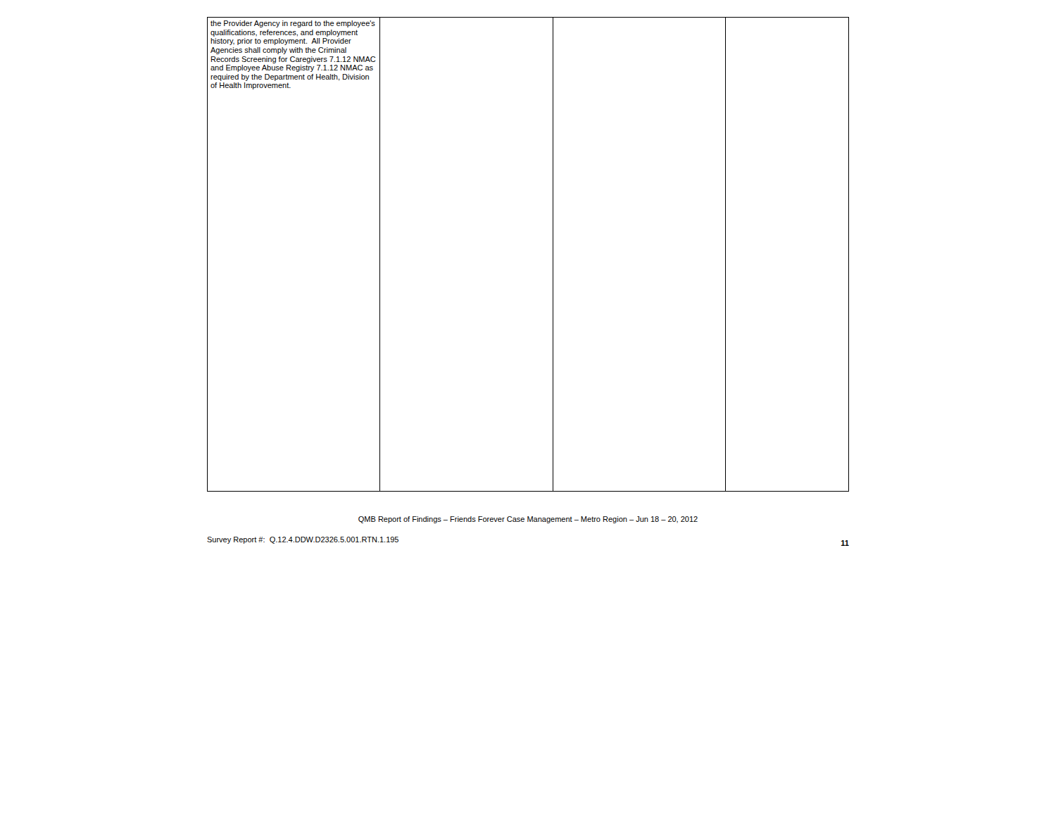| the Provider Agency in regard to the employee's qualifications, references, and employment history, prior to employment. All Provider Agencies shall comply with the Criminal Records Screening for Caregivers 7.1.12 NMAC and Employee Abuse Registry 7.1.12 NMAC as required by the Department of Health, Division of Health Improvement. | | | |
QMB Report of Findings – Friends Forever Case Management – Metro Region – Jun 18 – 20, 2012
Survey Report #: Q.12.4.DDW.D2326.5.001.RTN.1.195
11